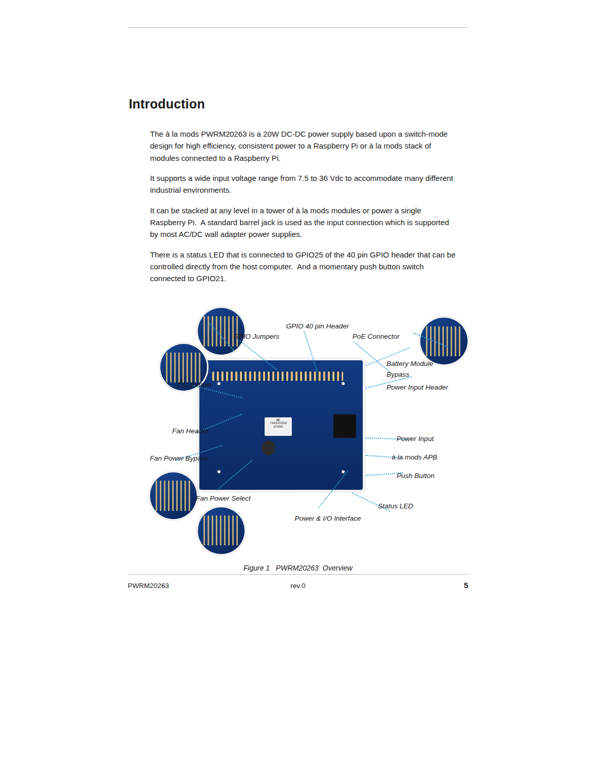Introduction
The à la mods PWRM20263 is a 20W DC-DC power supply based upon a switch-mode design for high efficiency, consistent power to a Raspberry Pi or à la mods stack of modules connected to a Raspberry Pi.
It supports a wide input voltage range from 7.5 to 36 Vdc to accommodate many different industrial environments.
It can be stacked at any level in a tower of à la mods modules or power a single Raspberry Pi. A standard barrel jack is used as the input connection which is supported by most AC/DC wall adapter power supplies.
There is a status LED that is connected to GPIO25 of the 40 pin GPIO header that can be controlled directly from the host computer. And a momentary push button switch connected to GPIO21.
WE
744325550
D7X06
GPIO Jumpers
GPIO 40 pin Header
PoE Connector
I2C Jumper
Fan Header
Fan Power Bypass
Fan Power Select
Power & I/O Interface
Battery Module
Bypass
Power Input Header
Power Input
à la mods APB
Push Button
Status LED
Figure 1 PWRM20263 Overview
PWRM20263
rev.0
5